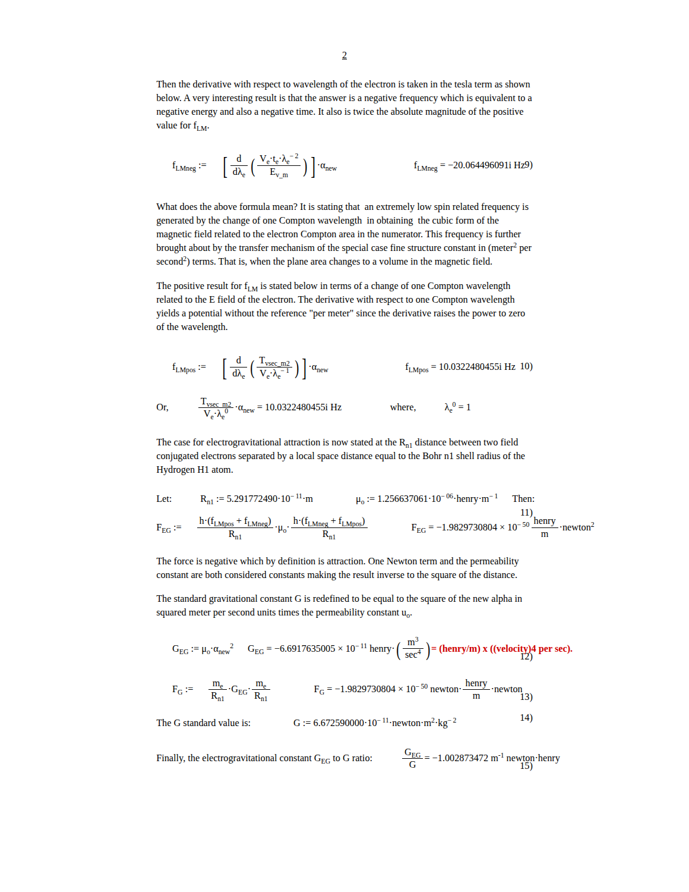2
Then the derivative with respect to wavelength of the electron is taken in the tesla term as shown below. A very interesting result is that the answer is a negative frequency which is equivalent to a negative energy and also a negative time. It also is twice the absolute magnitude of the positive value for fLM.
9)
fLMneg := [ d dλe ( Ve·te·λe− 2 Ev_m ) ] ·αnew fLMneg = −20.064496091i Hz
What does the above formula mean? It is stating that an extremely low spin related frequency is generated by the change of one Compton wavelength in obtaining the cubic form of the magnetic field related to the electron Compton area in the numerator. This frequency is further brought about by the transfer mechanism of the special case fine structure constant in (meter2 per second2) terms. That is, when the plane area changes to a volume in the magnetic field.
The positive result for fLM is stated below in terms of a change of one Compton wavelength related to the E field of the electron. The derivative with respect to one Compton wavelength yields a potential without the reference "per meter" since the derivative raises the power to zero of the wavelength.
10)
fLMpos := [ d dλe ( Tvsec_m2 Ve·λe− 1 ) ] ·αnew fLMpos = 10.0322480455i Hz
Or, Tvsec_m2 Ve·λe0 ·αnew = 10.0322480455i Hz where, λe0 = 1
The case for electrogravitational attraction is now stated at the Rn1 distance between two field conjugated electrons separated by a local space distance equal to the Bohr n1 shell radius of the Hydrogen H1 atom.
11)
Let: Rn1 := 5.291772490·10− 11·m μo := 1.256637061·10− 06·henry·m− 1 Then:
FEG := h·(fLMpos + fLMneg) Rn1 ·μo· h·(fLMneg + fLMpos) Rn1 FEG = −1.9829730804 × 10− 50 henry m ·newton2
The force is negative which by definition is attraction. One Newton term and the permeability constant are both considered constants making the result inverse to the square of the distance.
The standard gravitational constant G is redefined to be equal to the square of the new alpha in squared meter per second units times the permeability constant uo.
12)
GEG := μo·αnew2 GEG = −6.6917635005 × 10− 11 henry· ( m3 sec4 ) = (henry/m) x ((velocity)4 per sec).
13)
FG := me Rn1 ·GEG· me Rn1 FG = −1.9829730804 × 10− 50 newton· henry m ·newton
14)
The G standard value is: G := 6.672590000·10− 11·newton·m2·kg− 2
15)
Finally, the electrogravitational constant GEG to G ratio: GEG G = −1.002873472 m-1 newton·henry